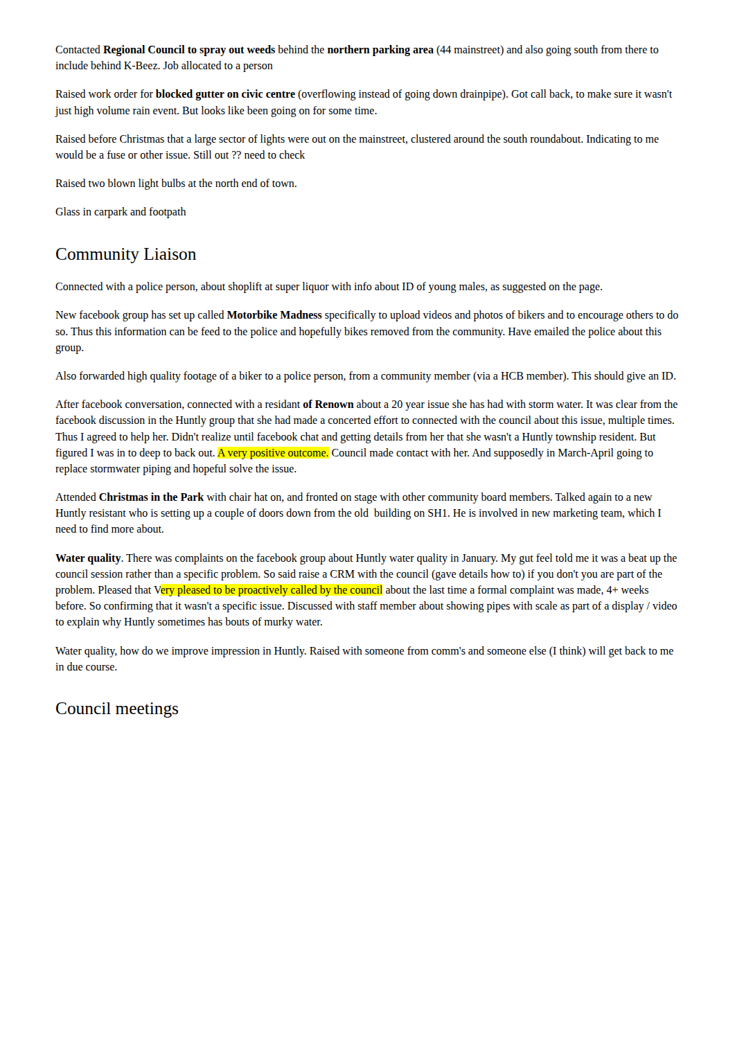Contacted Regional Council to spray out weeds behind the northern parking area (44 mainstreet) and also going south from there to include behind K-Beez. Job allocated to a person
Raised work order for blocked gutter on civic centre (overflowing instead of going down drainpipe). Got call back, to make sure it wasn't just high volume rain event. But looks like been going on for some time.
Raised before Christmas that a large sector of lights were out on the mainstreet, clustered around the south roundabout. Indicating to me would be a fuse or other issue. Still out ?? need to check
Raised two blown light bulbs at the north end of town.
Glass in carpark and footpath
Community Liaison
Connected with a police person, about shoplift at super liquor with info about ID of young males, as suggested on the page.
New facebook group has set up called Motorbike Madness specifically to upload videos and photos of bikers and to encourage others to do so. Thus this information can be feed to the police and hopefully bikes removed from the community. Have emailed the police about this group.
Also forwarded high quality footage of a biker to a police person, from a community member (via a HCB member). This should give an ID.
After facebook conversation, connected with a residant of Renown about a 20 year issue she has had with storm water. It was clear from the facebook discussion in the Huntly group that she had made a concerted effort to connected with the council about this issue, multiple times. Thus I agreed to help her. Didn't realize until facebook chat and getting details from her that she wasn't a Huntly township resident. But figured I was in to deep to back out. A very positive outcome. Council made contact with her. And supposedly in March-April going to replace stormwater piping and hopeful solve the issue.
Attended Christmas in the Park with chair hat on, and fronted on stage with other community board members. Talked again to a new Huntly resistant who is setting up a couple of doors down from the old building on SH1. He is involved in new marketing team, which I need to find more about.
Water quality. There was complaints on the facebook group about Huntly water quality in January. My gut feel told me it was a beat up the council session rather than a specific problem. So said raise a CRM with the council (gave details how to) if you don't you are part of the problem. Pleased that Very pleased to be proactively called by the council about the last time a formal complaint was made, 4+ weeks before. So confirming that it wasn't a specific issue. Discussed with staff member about showing pipes with scale as part of a display / video to explain why Huntly sometimes has bouts of murky water.
Water quality, how do we improve impression in Huntly. Raised with someone from comm's and someone else (I think) will get back to me in due course.
Council meetings